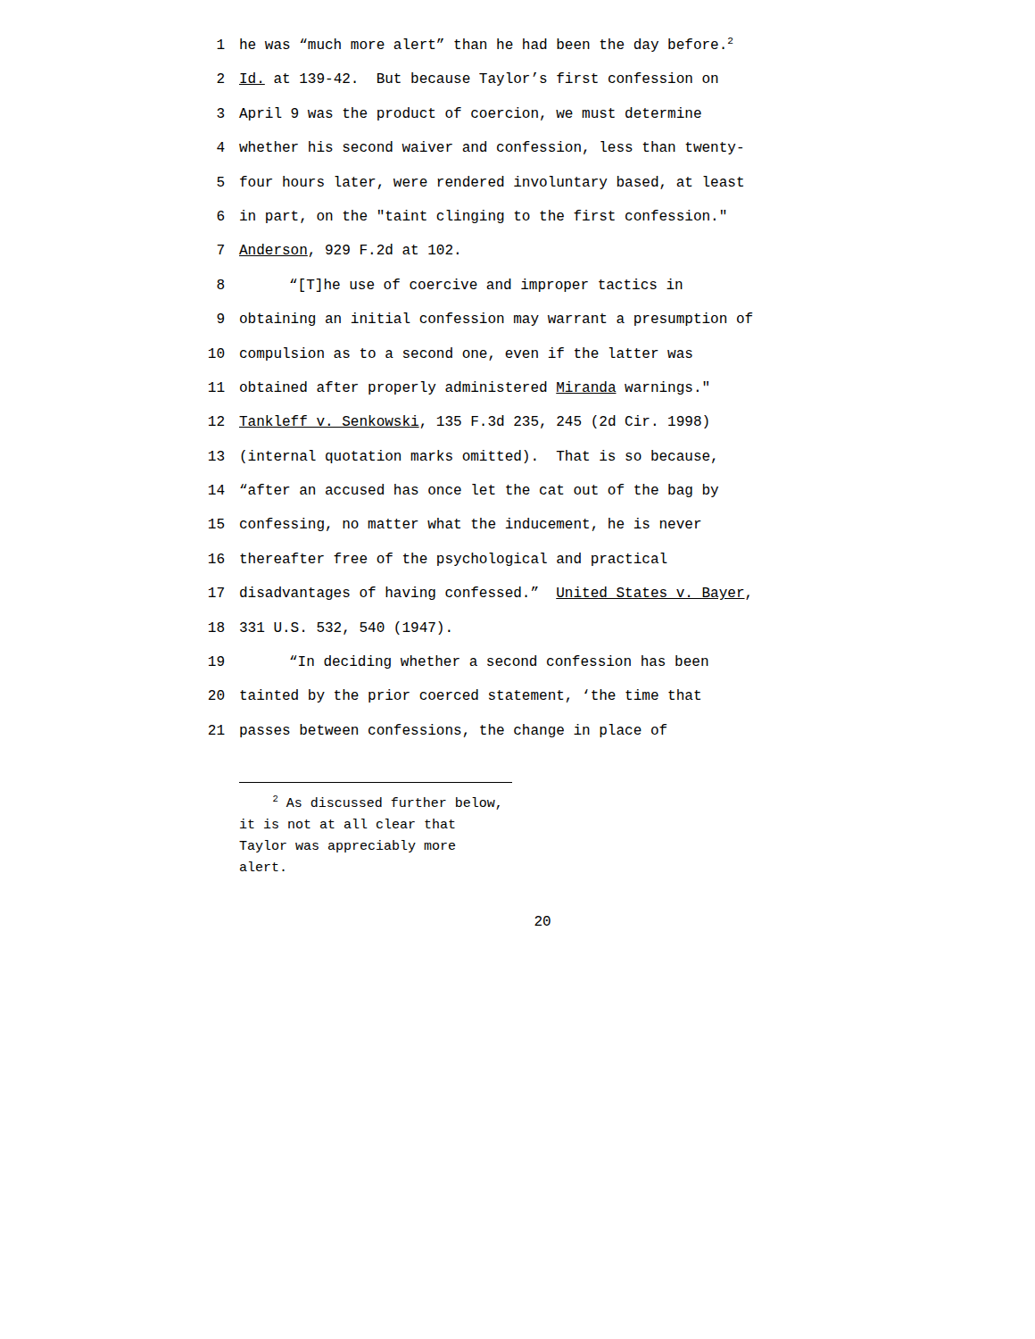he was “much more alert” than he had been the day before.2
Id. at 139-42. But because Taylor’s first confession on
April 9 was the product of coercion, we must determine
whether his second waiver and confession, less than twenty-
four hours later, were rendered involuntary based, at least
in part, on the "taint clinging to the first confession."
Anderson, 929 F.2d at 102.
“[T]he use of coercive and improper tactics in
obtaining an initial confession may warrant a presumption of
compulsion as to a second one, even if the latter was
obtained after properly administered Miranda warnings."
Tankleff v. Senkowski, 135 F.3d 235, 245 (2d Cir. 1998)
(internal quotation marks omitted). That is so because,
“after an accused has once let the cat out of the bag by
confessing, no matter what the inducement, he is never
thereafter free of the psychological and practical
disadvantages of having confessed.” United States v. Bayer,
331 U.S. 532, 540 (1947).
“In deciding whether a second confession has been
tainted by the prior coerced statement, ‘the time that
passes between confessions, the change in place of
2 As discussed further below, it is not at all clear that Taylor was appreciably more alert.
20